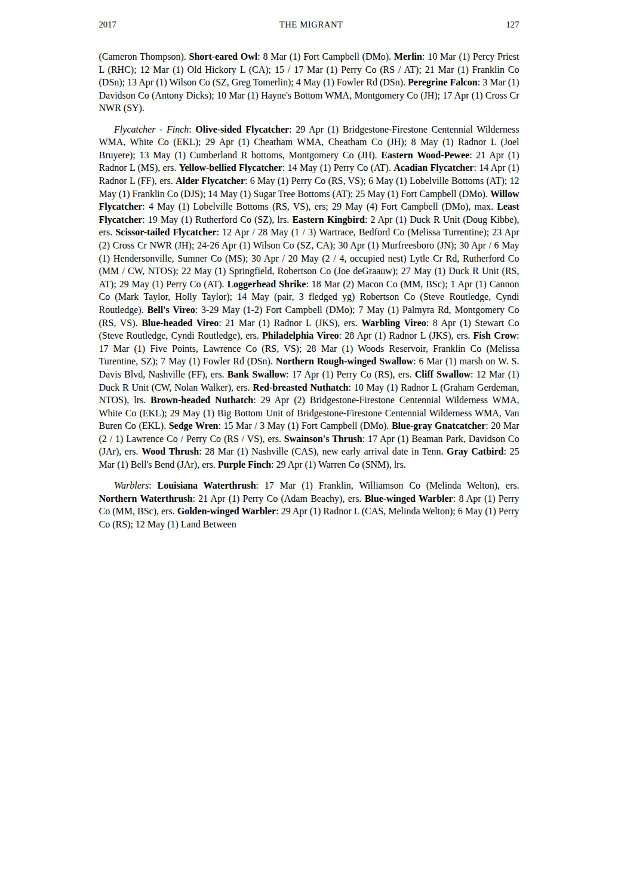2017 THE MIGRANT 127
(Cameron Thompson). Short-eared Owl: 8 Mar (1) Fort Campbell (DMo). Merlin: 10 Mar (1) Percy Priest L (RHC); 12 Mar (1) Old Hickory L (CA); 15 / 17 Mar (1) Perry Co (RS / AT); 21 Mar (1) Franklin Co (DSn); 13 Apr (1) Wilson Co (SZ, Greg Tomerlin); 4 May (1) Fowler Rd (DSn). Peregrine Falcon: 3 Mar (1) Davidson Co (Antony Dicks); 10 Mar (1) Hayne's Bottom WMA, Montgomery Co (JH); 17 Apr (1) Cross Cr NWR (SY).
Flycatcher - Finch: Olive-sided Flycatcher: 29 Apr (1) Bridgestone-Firestone Centennial Wilderness WMA, White Co (EKL); 29 Apr (1) Cheatham WMA, Cheatham Co (JH); 8 May (1) Radnor L (Joel Bruyere); 13 May (1) Cumberland R bottoms, Montgomery Co (JH). Eastern Wood-Pewee: 21 Apr (1) Radnor L (MS), ers. Yellow-bellied Flycatcher: 14 May (1) Perry Co (AT). Acadian Flycatcher: 14 Apr (1) Radnor L (FF), ers. Alder Flycatcher: 6 May (1) Perry Co (RS, VS); 6 May (1) Lobelville Bottoms (AT); 12 May (1) Franklin Co (DJS); 14 May (1) Sugar Tree Bottoms (AT); 25 May (1) Fort Campbell (DMo). Willow Flycatcher: 4 May (1) Lobelville Bottoms (RS, VS), ers; 29 May (4) Fort Campbell (DMo), max. Least Flycatcher: 19 May (1) Rutherford Co (SZ), lrs. Eastern Kingbird: 2 Apr (1) Duck R Unit (Doug Kibbe), ers. Scissor-tailed Flycatcher: 12 Apr / 28 May (1 / 3) Wartrace, Bedford Co (Melissa Turrentine); 23 Apr (2) Cross Cr NWR (JH); 24-26 Apr (1) Wilson Co (SZ, CA); 30 Apr (1) Murfreesboro (JN); 30 Apr / 6 May (1) Hendersonville, Sumner Co (MS); 30 Apr / 20 May (2 / 4, occupied nest) Lytle Cr Rd, Rutherford Co (MM / CW, NTOS); 22 May (1) Springfield, Robertson Co (Joe deGraauw); 27 May (1) Duck R Unit (RS, AT); 29 May (1) Perry Co (AT). Loggerhead Shrike: 18 Mar (2) Macon Co (MM, BSc); 1 Apr (1) Cannon Co (Mark Taylor, Holly Taylor); 14 May (pair, 3 fledged yg) Robertson Co (Steve Routledge, Cyndi Routledge). Bell's Vireo: 3-29 May (1-2) Fort Campbell (DMo); 7 May (1) Palmyra Rd, Montgomery Co (RS, VS). Blue-headed Vireo: 21 Mar (1) Radnor L (JKS), ers. Warbling Vireo: 8 Apr (1) Stewart Co (Steve Routledge, Cyndi Routledge), ers. Philadelphia Vireo: 28 Apr (1) Radnor L (JKS), ers. Fish Crow: 17 Mar (1) Five Points, Lawrence Co (RS, VS); 28 Mar (1) Woods Reservoir, Franklin Co (Melissa Turentine, SZ); 7 May (1) Fowler Rd (DSn). Northern Rough-winged Swallow: 6 Mar (1) marsh on W. S. Davis Blvd, Nashville (FF), ers. Bank Swallow: 17 Apr (1) Perry Co (RS), ers. Cliff Swallow: 12 Mar (1) Duck R Unit (CW, Nolan Walker), ers. Red-breasted Nuthatch: 10 May (1) Radnor L (Graham Gerdeman, NTOS), lrs. Brown-headed Nuthatch: 29 Apr (2) Bridgestone-Firestone Centennial Wilderness WMA, White Co (EKL); 29 May (1) Big Bottom Unit of Bridgestone-Firestone Centennial Wilderness WMA, Van Buren Co (EKL). Sedge Wren: 15 Mar / 3 May (1) Fort Campbell (DMo). Blue-gray Gnatcatcher: 20 Mar (2 / 1) Lawrence Co / Perry Co (RS / VS), ers. Swainson's Thrush: 17 Apr (1) Beaman Park, Davidson Co (JAr), ers. Wood Thrush: 28 Mar (1) Nashville (CAS), new early arrival date in Tenn. Gray Catbird: 25 Mar (1) Bell's Bend (JAr), ers. Purple Finch: 29 Apr (1) Warren Co (SNM), lrs.
Warblers: Louisiana Waterthrush: 17 Mar (1) Franklin, Williamson Co (Melinda Welton), ers. Northern Waterthrush: 21 Apr (1) Perry Co (Adam Beachy), ers. Blue-winged Warbler: 8 Apr (1) Perry Co (MM, BSc), ers. Golden-winged Warbler: 29 Apr (1) Radnor L (CAS, Melinda Welton); 6 May (1) Perry Co (RS); 12 May (1) Land Between